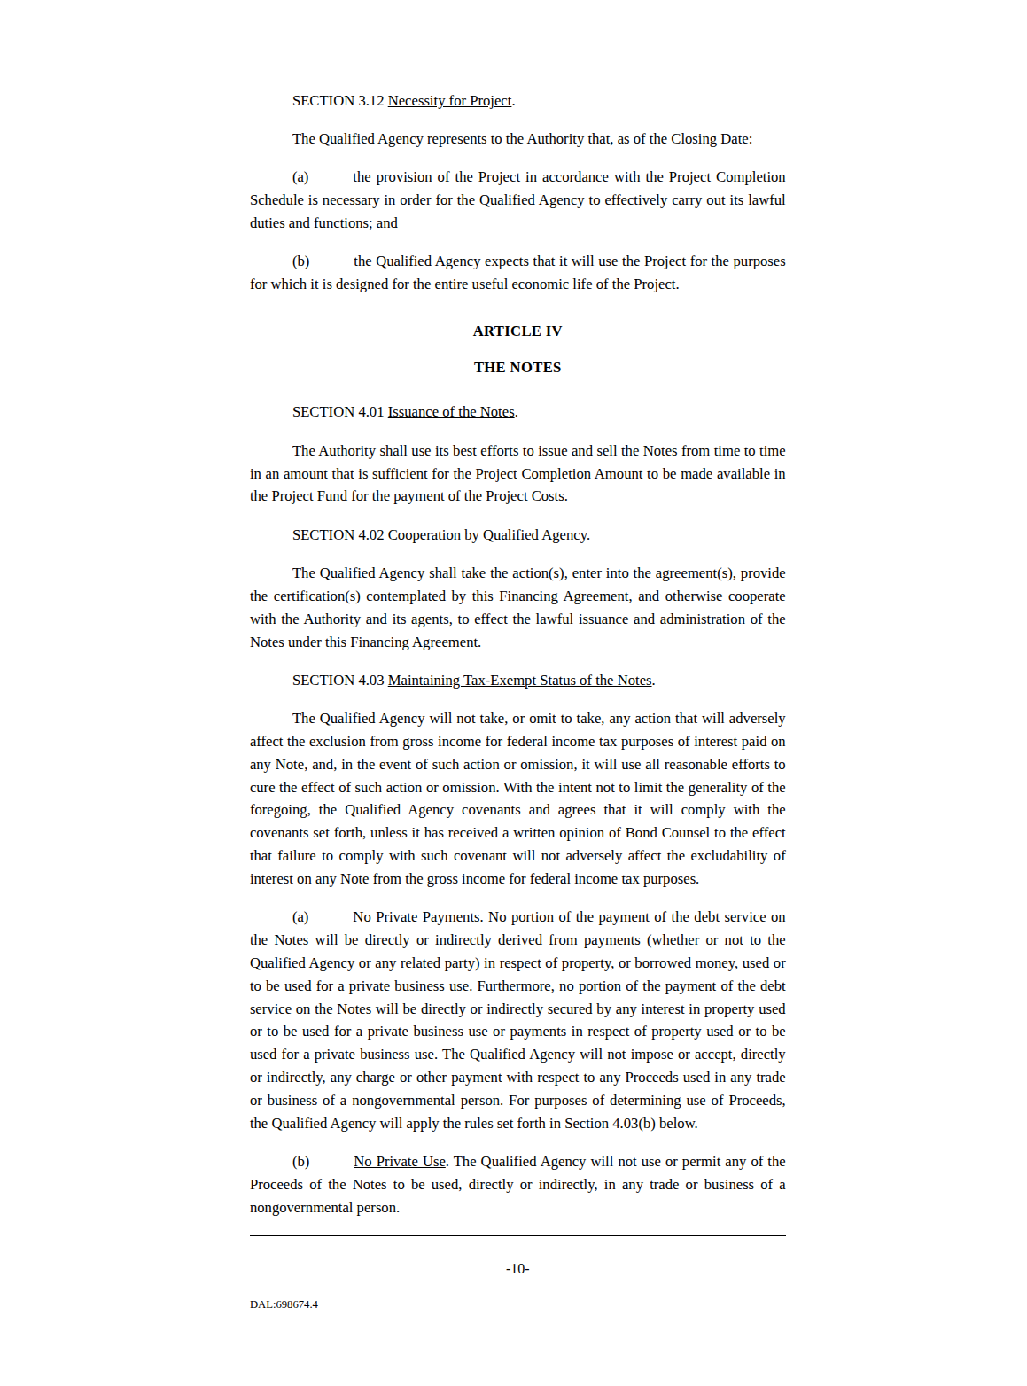SECTION 3.12 Necessity for Project.
The Qualified Agency represents to the Authority that, as of the Closing Date:
(a)   the provision of the Project in accordance with the Project Completion Schedule is necessary in order for the Qualified Agency to effectively carry out its lawful duties and functions; and
(b)   the Qualified Agency expects that it will use the Project for the purposes for which it is designed for the entire useful economic life of the Project.
ARTICLE IV
THE NOTES
SECTION 4.01 Issuance of the Notes.
The Authority shall use its best efforts to issue and sell the Notes from time to time in an amount that is sufficient for the Project Completion Amount to be made available in the Project Fund for the payment of the Project Costs.
SECTION 4.02 Cooperation by Qualified Agency.
The Qualified Agency shall take the action(s), enter into the agreement(s), provide the certification(s) contemplated by this Financing Agreement, and otherwise cooperate with the Authority and its agents, to effect the lawful issuance and administration of the Notes under this Financing Agreement.
SECTION 4.03 Maintaining Tax-Exempt Status of the Notes.
The Qualified Agency will not take, or omit to take, any action that will adversely affect the exclusion from gross income for federal income tax purposes of interest paid on any Note, and, in the event of such action or omission, it will use all reasonable efforts to cure the effect of such action or omission. With the intent not to limit the generality of the foregoing, the Qualified Agency covenants and agrees that it will comply with the covenants set forth, unless it has received a written opinion of Bond Counsel to the effect that failure to comply with such covenant will not adversely affect the excludability of interest on any Note from the gross income for federal income tax purposes.
(a)   No Private Payments. No portion of the payment of the debt service on the Notes will be directly or indirectly derived from payments (whether or not to the Qualified Agency or any related party) in respect of property, or borrowed money, used or to be used for a private business use. Furthermore, no portion of the payment of the debt service on the Notes will be directly or indirectly secured by any interest in property used or to be used for a private business use or payments in respect of property used or to be used for a private business use. The Qualified Agency will not impose or accept, directly or indirectly, any charge or other payment with respect to any Proceeds used in any trade or business of a nongovernmental person. For purposes of determining use of Proceeds, the Qualified Agency will apply the rules set forth in Section 4.03(b) below.
(b)   No Private Use. The Qualified Agency will not use or permit any of the Proceeds of the Notes to be used, directly or indirectly, in any trade or business of a nongovernmental person.
-10-
DAL:698674.4